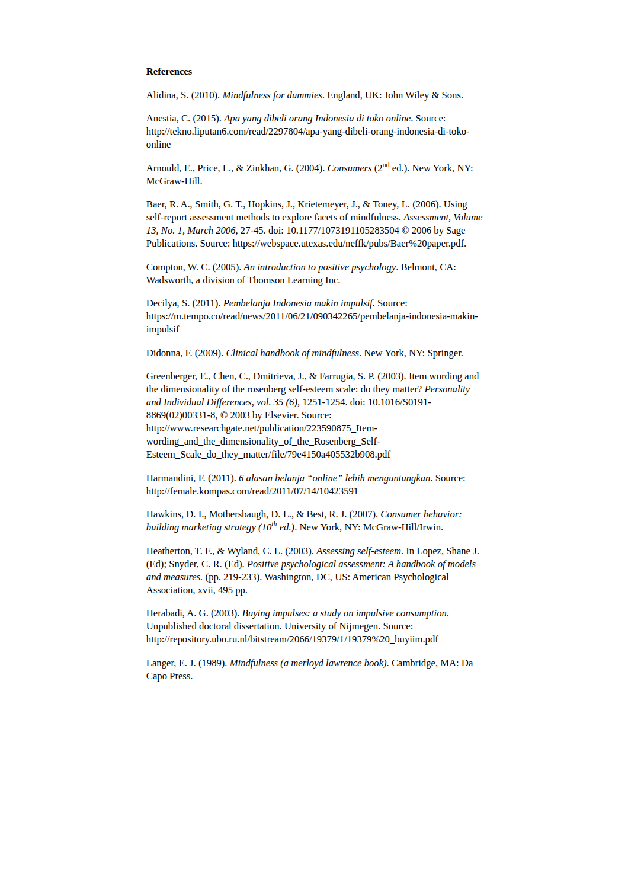References
Alidina, S. (2010). Mindfulness for dummies. England, UK: John Wiley & Sons.
Anestia, C. (2015). Apa yang dibeli orang Indonesia di toko online. Source: http://tekno.liputan6.com/read/2297804/apa-yang-dibeli-orang-indonesia-di-toko-online
Arnould, E., Price, L., & Zinkhan, G. (2004). Consumers (2nd ed.). New York, NY: McGraw-Hill.
Baer, R. A., Smith, G. T., Hopkins, J., Krietemeyer, J., & Toney, L. (2006). Using self-report assessment methods to explore facets of mindfulness. Assessment, Volume 13, No. 1, March 2006, 27-45. doi: 10.1177/1073191105283504 © 2006 by Sage Publications. Source: https://webspace.utexas.edu/neffk/pubs/Baer%20paper.pdf.
Compton, W. C. (2005). An introduction to positive psychology. Belmont, CA: Wadsworth, a division of Thomson Learning Inc.
Decilya, S. (2011). Pembelanja Indonesia makin impulsif. Source: https://m.tempo.co/read/news/2011/06/21/090342265/pembelanja-indonesia-makin-impulsif
Didonna, F. (2009). Clinical handbook of mindfulness. New York, NY: Springer.
Greenberger, E., Chen, C., Dmitrieva, J., & Farrugia, S. P. (2003). Item wording and the dimensionality of the rosenberg self-esteem scale: do they matter? Personality and Individual Differences, vol. 35 (6), 1251-1254. doi: 10.1016/S0191-8869(02)00331-8, © 2003 by Elsevier. Source: http://www.researchgate.net/publication/223590875_Item-wording_and_the_dimensionality_of_the_Rosenberg_Self-Esteem_Scale_do_they_matter/file/79e4150a405532b908.pdf
Harmandini, F. (2011). 6 alasan belanja “online” lebih menguntungkan. Source: http://female.kompas.com/read/2011/07/14/10423591
Hawkins, D. I., Mothersbaugh, D. L., & Best, R. J. (2007). Consumer behavior: building marketing strategy (10th ed.). New York, NY: McGraw-Hill/Irwin.
Heatherton, T. F., & Wyland, C. L. (2003). Assessing self-esteem. In Lopez, Shane J. (Ed); Snyder, C. R. (Ed). Positive psychological assessment: A handbook of models and measures. (pp. 219-233). Washington, DC, US: American Psychological Association, xvii, 495 pp.
Herabadi, A. G. (2003). Buying impulses: a study on impulsive consumption. Unpublished doctoral dissertation. University of Nijmegen. Source: http://repository.ubn.ru.nl/bitstream/2066/19379/1/19379%20_buyiim.pdf
Langer, E. J. (1989). Mindfulness (a merloyd lawrence book). Cambridge, MA: Da Capo Press.